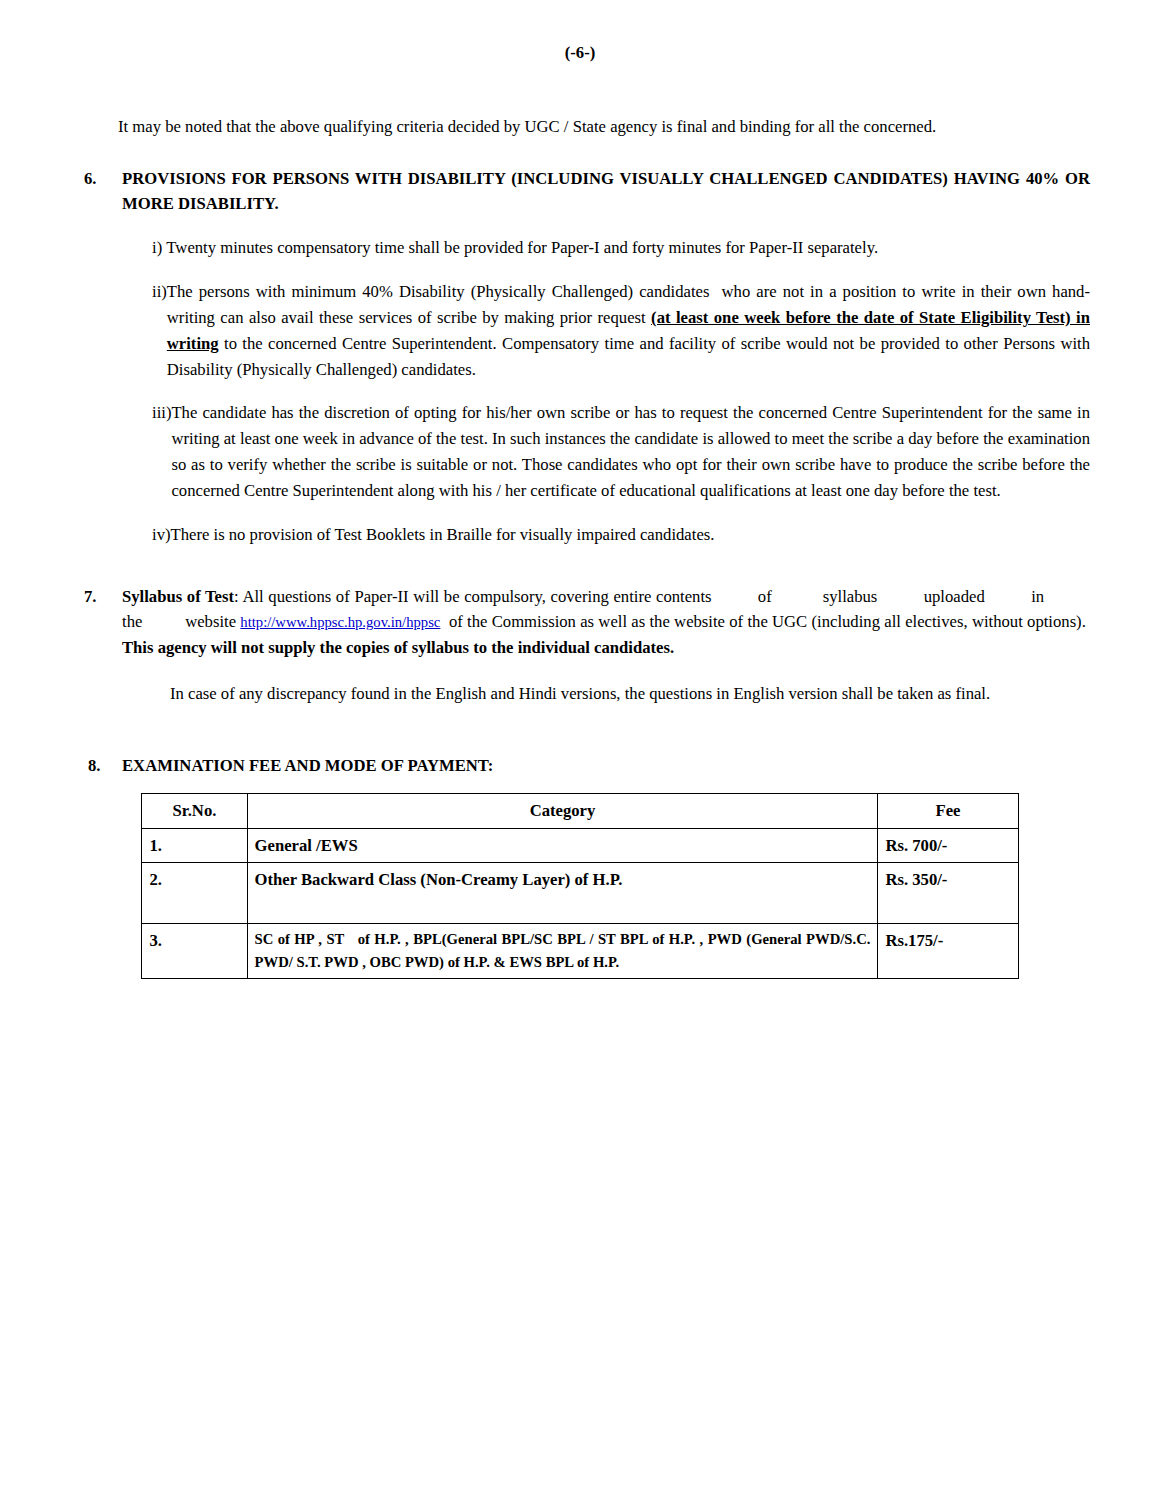(-6-)
It may be noted that the above qualifying criteria decided by UGC / State agency is final and binding for all the concerned.
6.
PROVISIONS FOR PERSONS WITH DISABILITY (INCLUDING VISUALLY CHALLENGED CANDIDATES) HAVING 40% OR MORE DISABILITY.
i) Twenty minutes compensatory time shall be provided for Paper-I and forty minutes for Paper-II separately.
ii) The persons with minimum 40% Disability (Physically Challenged) candidates who are not in a position to write in their own hand-writing can also avail these services of scribe by making prior request (at least one week before the date of State Eligibility Test) in writing to the concerned Centre Superintendent. Compensatory time and facility of scribe would not be provided to other Persons with Disability (Physically Challenged) candidates.
iii) The candidate has the discretion of opting for his/her own scribe or has to request the concerned Centre Superintendent for the same in writing at least one week in advance of the test. In such instances the candidate is allowed to meet the scribe a day before the examination so as to verify whether the scribe is suitable or not. Those candidates who opt for their own scribe have to produce the scribe before the concerned Centre Superintendent along with his / her certificate of educational qualifications at least one day before the test.
iv) There is no provision of Test Booklets in Braille for visually impaired candidates.
7.
Syllabus of Test: All questions of Paper-II will be compulsory, covering entire contents of syllabus uploaded in the website http://www.hppsc.hp.gov.in/hppsc of the Commission as well as the website of the UGC (including all electives, without options). This agency will not supply the copies of syllabus to the individual candidates.
In case of any discrepancy found in the English and Hindi versions, the questions in English version shall be taken as final.
8.
EXAMINATION FEE AND MODE OF PAYMENT:
| Sr.No. | Category | Fee |
| --- | --- | --- |
| 1. | General /EWS | Rs. 700/- |
| 2. | Other Backward Class (Non-Creamy Layer) of H.P. | Rs. 350/- |
| 3. | SC of HP , ST of H.P. , BPL(General BPL/SC BPL / ST BPL of H.P. , PWD (General PWD/S.C. PWD/ S.T. PWD , OBC PWD) of H.P. & EWS BPL of H.P. | Rs.175/- |